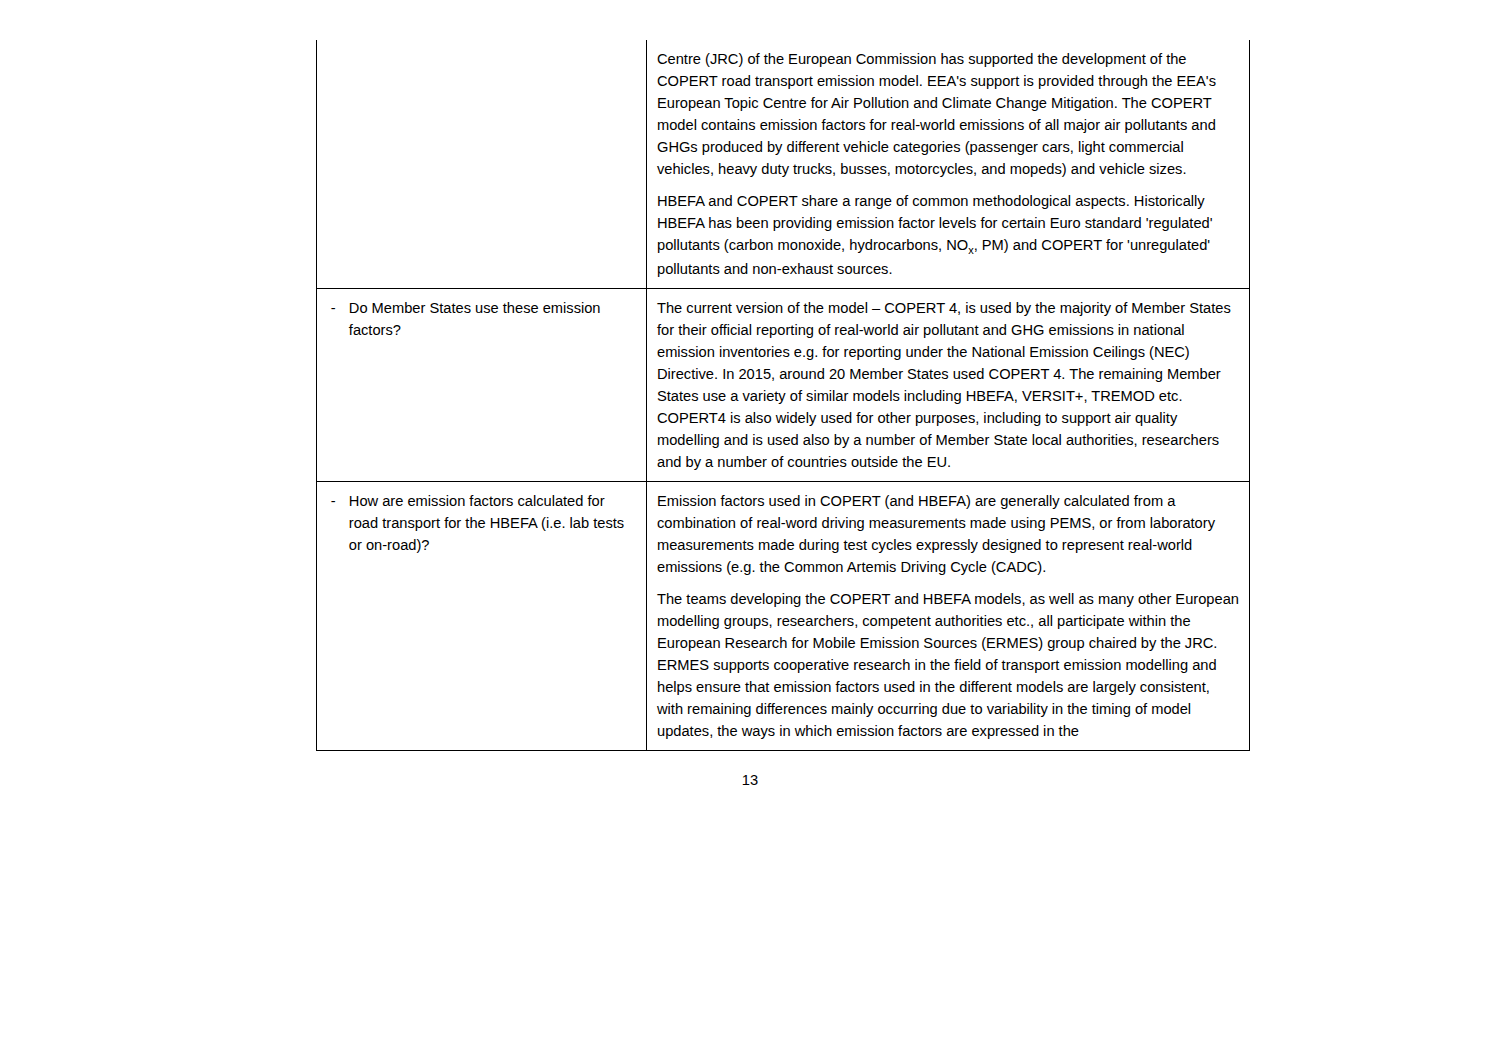| | | Centre (JRC) of the European Commission has supported the development of the COPERT road transport emission model. EEA's support is provided through the EEA's European Topic Centre for Air Pollution and Climate Change Mitigation. The COPERT model contains emission factors for real-world emissions of all major air pollutants and GHGs produced by different vehicle categories (passenger cars, light commercial vehicles, heavy duty trucks, busses, motorcycles, and mopeds) and vehicle sizes. HBEFA and COPERT share a range of common methodological aspects. Historically HBEFA has been providing emission factor levels for certain Euro standard 'regulated' pollutants (carbon monoxide, hydrocarbons, NO x , PM) and COPERT for 'unregulated' pollutants and non-exhaust sources. |
| | Do Member States use these emission factors? | The current version of the model – COPERT 4, is used by the majority of Member States for their official reporting of real-world air pollutant and GHG emissions in national emission inventories e.g. for reporting under the National Emission Ceilings (NEC) Directive. In 2015, around 20 Member States used COPERT 4. The remaining Member States use a variety of similar models including HBEFA, VERSIT+, TREMOD etc. COPERT4 is also widely used for other purposes, including to support air quality modelling and is used also by a number of Member State local authorities, researchers and by a number of countries outside the EU. |
| | How are emission factors calculated for road transport for the HBEFA (i.e. lab tests or on-road)? | Emission factors used in COPERT (and HBEFA) are generally calculated from a combination of real-word driving measurements made using PEMS, or from laboratory measurements made during test cycles expressly designed to represent real-world emissions (e.g. the Common Artemis Driving Cycle (CADC). The teams developing the COPERT and HBEFA models, as well as many other European modelling groups, researchers, competent authorities etc., all participate within the European Research for Mobile Emission Sources (ERMES) group chaired by the JRC. ERMES supports cooperative research in the field of transport emission modelling and helps ensure that emission factors used in the different models are largely consistent, with remaining differences mainly occurring due to variability in the timing of model updates, the ways in which emission factors are expressed in the |
13